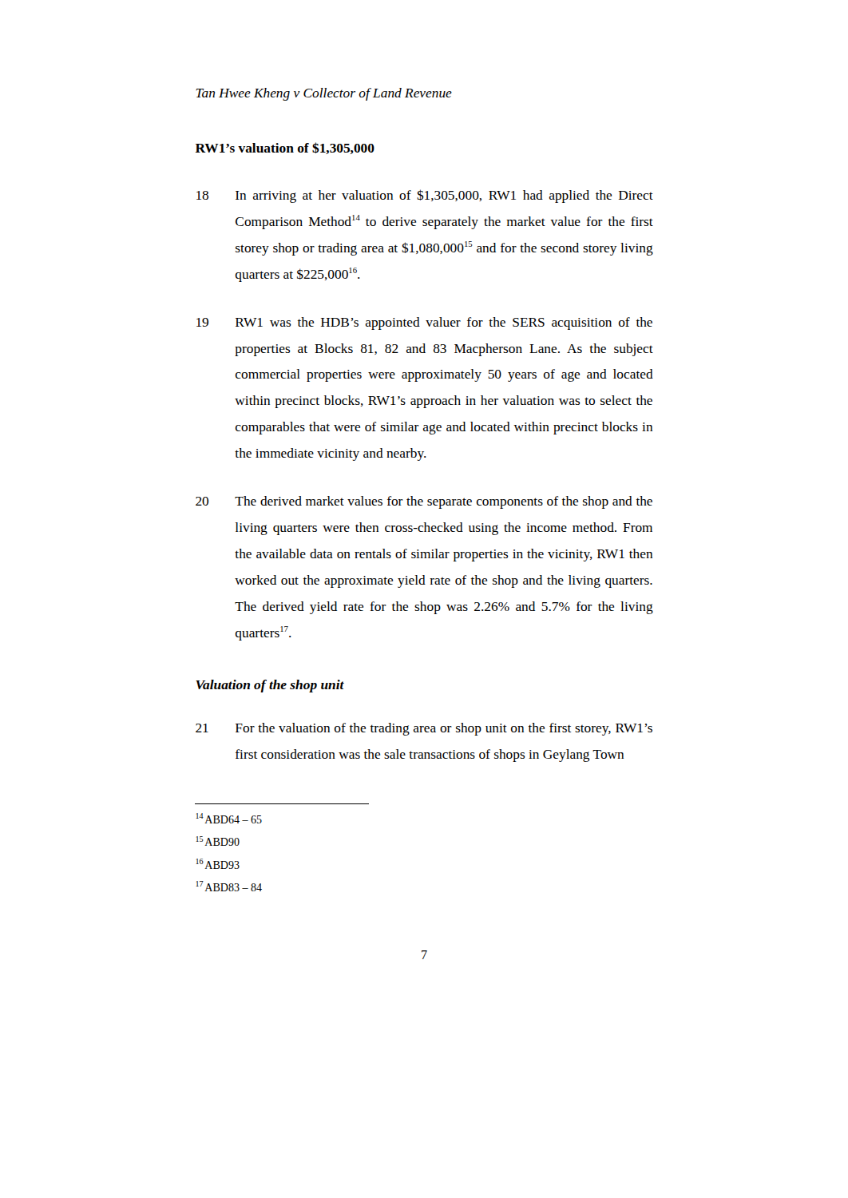Tan Hwee Kheng v Collector of Land Revenue
RW1’s valuation of $1,305,000
18 In arriving at her valuation of $1,305,000, RW1 had applied the Direct Comparison Method14 to derive separately the market value for the first storey shop or trading area at $1,080,00015 and for the second storey living quarters at $225,00016.
19 RW1 was the HDB’s appointed valuer for the SERS acquisition of the properties at Blocks 81, 82 and 83 Macpherson Lane. As the subject commercial properties were approximately 50 years of age and located within precinct blocks, RW1’s approach in her valuation was to select the comparables that were of similar age and located within precinct blocks in the immediate vicinity and nearby.
20 The derived market values for the separate components of the shop and the living quarters were then cross-checked using the income method. From the available data on rentals of similar properties in the vicinity, RW1 then worked out the approximate yield rate of the shop and the living quarters. The derived yield rate for the shop was 2.26% and 5.7% for the living quarters17.
Valuation of the shop unit
21 For the valuation of the trading area or shop unit on the first storey, RW1’s first consideration was the sale transactions of shops in Geylang Town
14ABD64 – 65
15ABD90
16ABD93
17ABD83 – 84
7